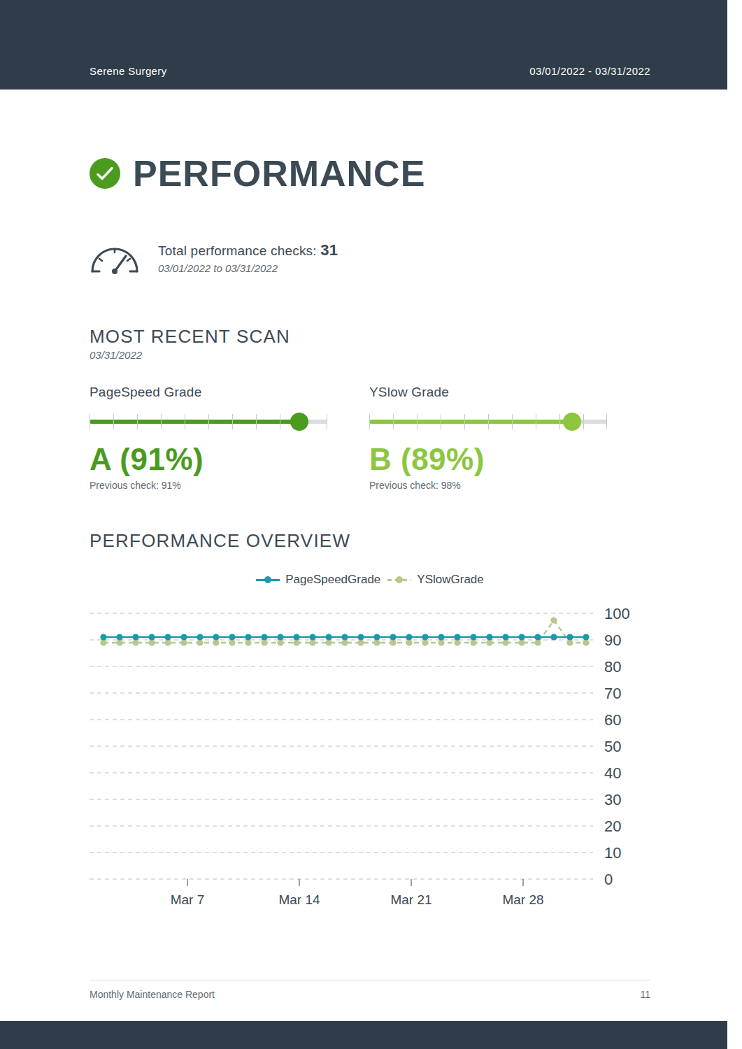Serene Surgery
03/01/2022 - 03/31/2022
PERFORMANCE
Total performance checks: 31
03/01/2022 to 03/31/2022
MOST RECENT SCAN
03/31/2022
PageSpeed Grade
A (91%)
Previous check: 91%
YSlow Grade
B (89%)
Previous check: 98%
PERFORMANCE OVERVIEW
PageSpeedGrade
YSlowGrade
100 90 80 70 60 50 40 30 20 10 0 Mar 7 Mar 14 Mar 21 Mar 28
Monthly Maintenance Report 11